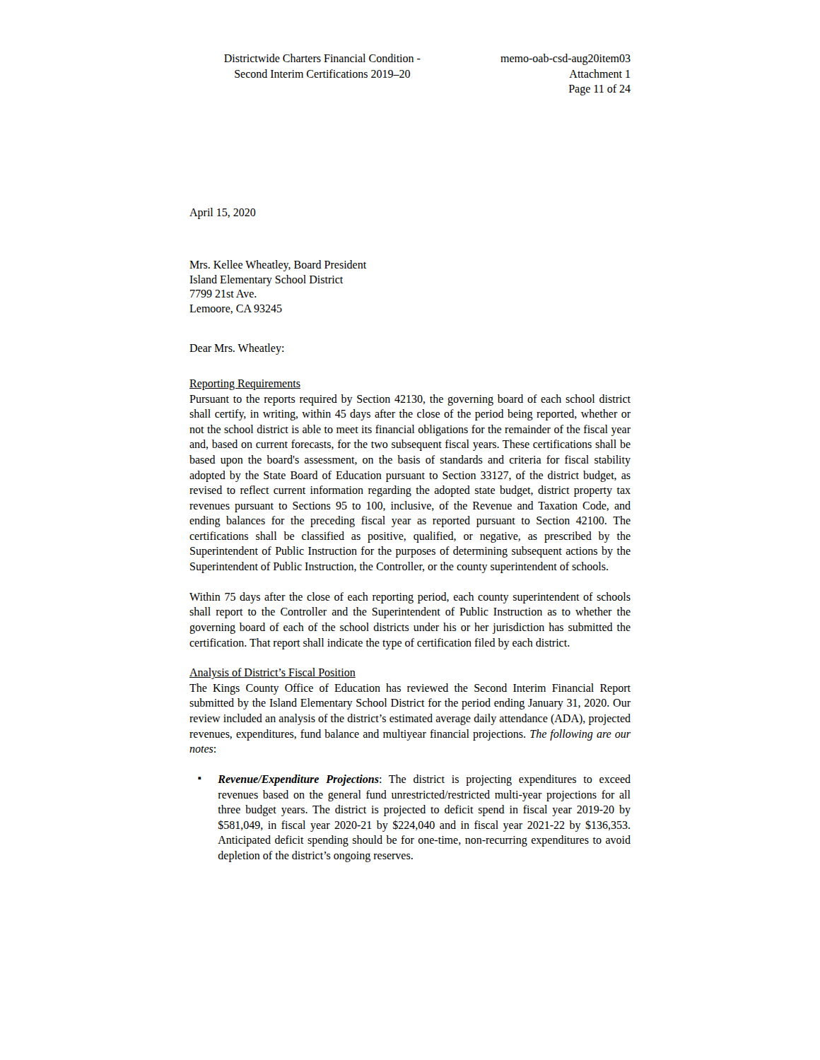| Districtwide Charters Financial Condition - Second Interim Certifications 2019–20 | memo-oab-csd-aug20item03 Attachment 1 Page 11 of 24 |
April 15, 2020
Mrs. Kellee Wheatley, Board President
Island Elementary School District
7799 21st Ave.
Lemoore, CA 93245
Dear Mrs. Wheatley:
Reporting Requirements
Pursuant to the reports required by Section 42130, the governing board of each school district shall certify, in writing, within 45 days after the close of the period being reported, whether or not the school district is able to meet its financial obligations for the remainder of the fiscal year and, based on current forecasts, for the two subsequent fiscal years. These certifications shall be based upon the board's assessment, on the basis of standards and criteria for fiscal stability adopted by the State Board of Education pursuant to Section 33127, of the district budget, as revised to reflect current information regarding the adopted state budget, district property tax revenues pursuant to Sections 95 to 100, inclusive, of the Revenue and Taxation Code, and ending balances for the preceding fiscal year as reported pursuant to Section 42100. The certifications shall be classified as positive, qualified, or negative, as prescribed by the Superintendent of Public Instruction for the purposes of determining subsequent actions by the Superintendent of Public Instruction, the Controller, or the county superintendent of schools.
Within 75 days after the close of each reporting period, each county superintendent of schools shall report to the Controller and the Superintendent of Public Instruction as to whether the governing board of each of the school districts under his or her jurisdiction has submitted the certification. That report shall indicate the type of certification filed by each district.
Analysis of District’s Fiscal Position
The Kings County Office of Education has reviewed the Second Interim Financial Report submitted by the Island Elementary School District for the period ending January 31, 2020. Our review included an analysis of the district’s estimated average daily attendance (ADA), projected revenues, expenditures, fund balance and multiyear financial projections. The following are our notes:
Revenue/Expenditure Projections: The district is projecting expenditures to exceed revenues based on the general fund unrestricted/restricted multi-year projections for all three budget years. The district is projected to deficit spend in fiscal year 2019-20 by $581,049, in fiscal year 2020-21 by $224,040 and in fiscal year 2021-22 by $136,353. Anticipated deficit spending should be for one-time, non-recurring expenditures to avoid depletion of the district’s ongoing reserves.